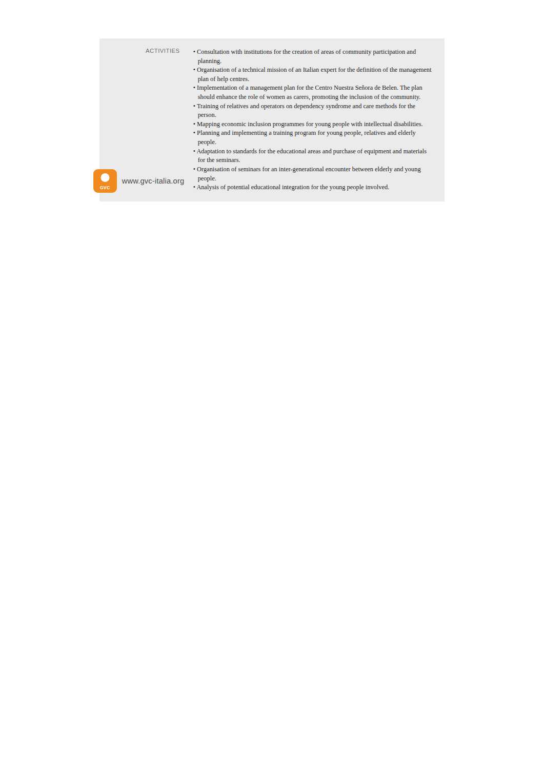| ACTIVITIES | Consultation with institutions for the creation of areas of community participation and planning. Organisation of a technical mission of an Italian expert for the definition of the management plan of help centres. Implementation of a management plan for the Centro Nuestra Señora de Belen. The plan should enhance the role of women as carers, promoting the inclusion of the community. Training of relatives and operators on dependency syndrome and care methods for the person. Mapping economic inclusion programmes for young people with intellectual disabilities. Planning and implementing a training program for young people, relatives and elderly people. Adaptation to standards for the educational areas and purchase of equipment and materials for the seminars. Organisation of seminars for an inter-generational encounter between elderly and young people. Analysis of potential educational integration for the young people involved. |
GVC
www.gvc-italia.org